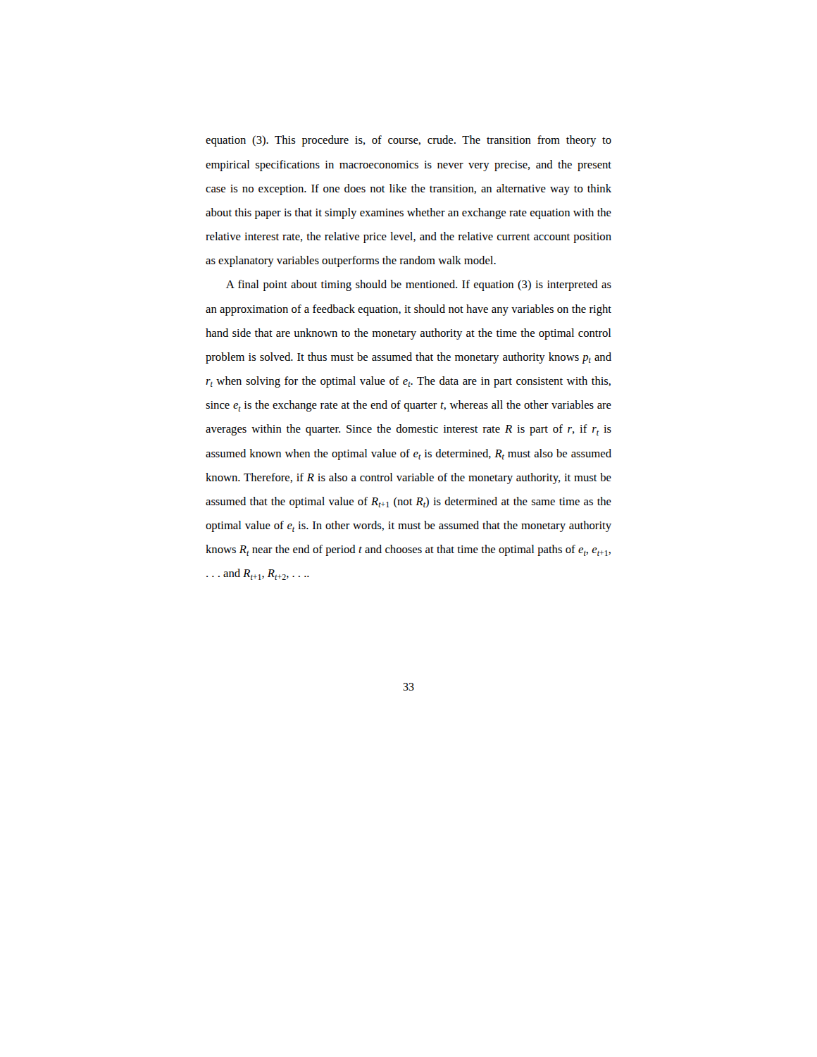equation (3). This procedure is, of course, crude. The transition from theory to empirical specifications in macroeconomics is never very precise, and the present case is no exception. If one does not like the transition, an alternative way to think about this paper is that it simply examines whether an exchange rate equation with the relative interest rate, the relative price level, and the relative current account position as explanatory variables outperforms the random walk model.
A final point about timing should be mentioned. If equation (3) is interpreted as an approximation of a feedback equation, it should not have any variables on the right hand side that are unknown to the monetary authority at the time the optimal control problem is solved. It thus must be assumed that the monetary authority knows pt and rt when solving for the optimal value of et. The data are in part consistent with this, since et is the exchange rate at the end of quarter t, whereas all the other variables are averages within the quarter. Since the domestic interest rate R is part of r, if rt is assumed known when the optimal value of et is determined, Rt must also be assumed known. Therefore, if R is also a control variable of the monetary authority, it must be assumed that the optimal value of Rt+1 (not Rt) is determined at the same time as the optimal value of et is. In other words, it must be assumed that the monetary authority knows Rt near the end of period t and chooses at that time the optimal paths of et, et+1, . . . and Rt+1, Rt+2, . . ..
33